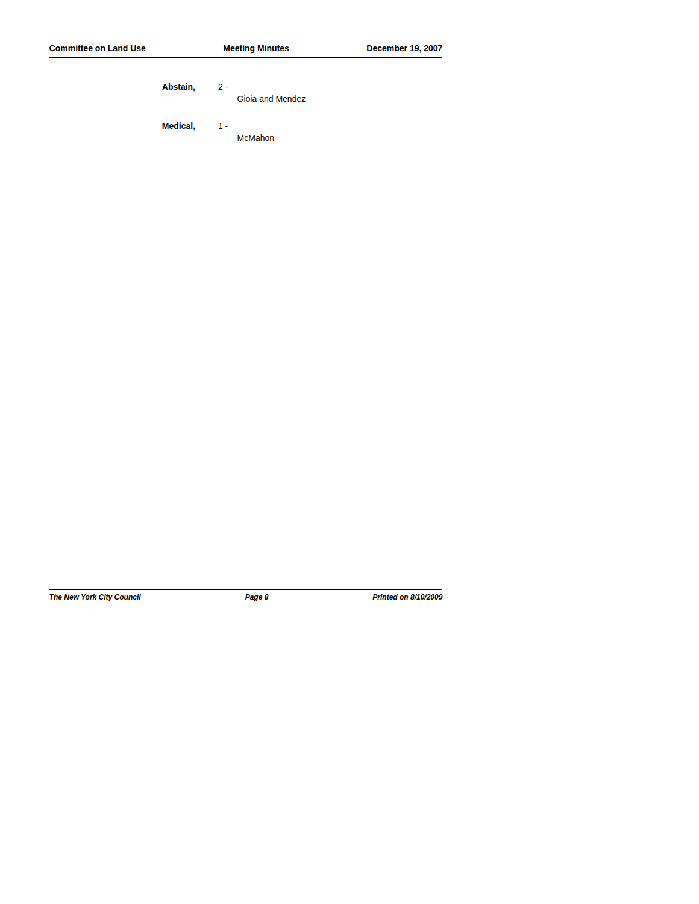Committee on Land Use
Meeting Minutes
December 19, 2007
Abstain, 2 -
Gioia and Mendez
Medical, 1 -
McMahon
The New York City Council
Page 8
Printed on 8/10/2009